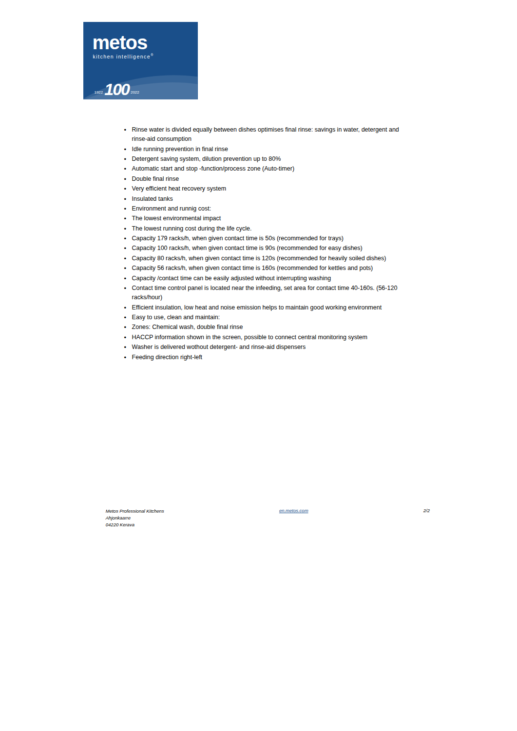metos
kitchen intelligence®
1922 100 2022
Rinse water is divided equally between dishes optimises final rinse: savings in water, detergent and rinse-aid consumption
Idle running prevention in final rinse
Detergent saving system, dilution prevention up to 80%
Automatic start and stop -function/process zone (Auto-timer)
Double final rinse
Very efficient heat recovery system
Insulated tanks
Environment and runnig cost:
The lowest environmental impact
The lowest running cost during the life cycle.
Capacity 179 racks/h, when given contact time is 50s (recommended for trays)
Capacity 100 racks/h, when given contact time is 90s (recommended for easy dishes)
Capacity 80 racks/h, when given contact time is 120s (recommended for heavily soiled dishes)
Capacity 56 racks/h, when given contact time is 160s (recommended for kettles and pots)
Capacity /contact time can be easily adjusted without interrupting washing
Contact time control panel is located near the infeeding, set area for contact time 40-160s. (56-120 racks/hour)
Efficient insulation, low heat and noise emission helps to maintain good working environment
Easy to use, clean and maintain:
Zones: Chemical wash, double final rinse
HACCP information shown in the screen, possible to connect central monitoring system
Washer is delivered wothout detergent- and rinse-aid dispensers
Feeding direction right-left
Metos Professional Kitchens
Ahjonkaarre
04220 Kerava
en.metos.com
2/2